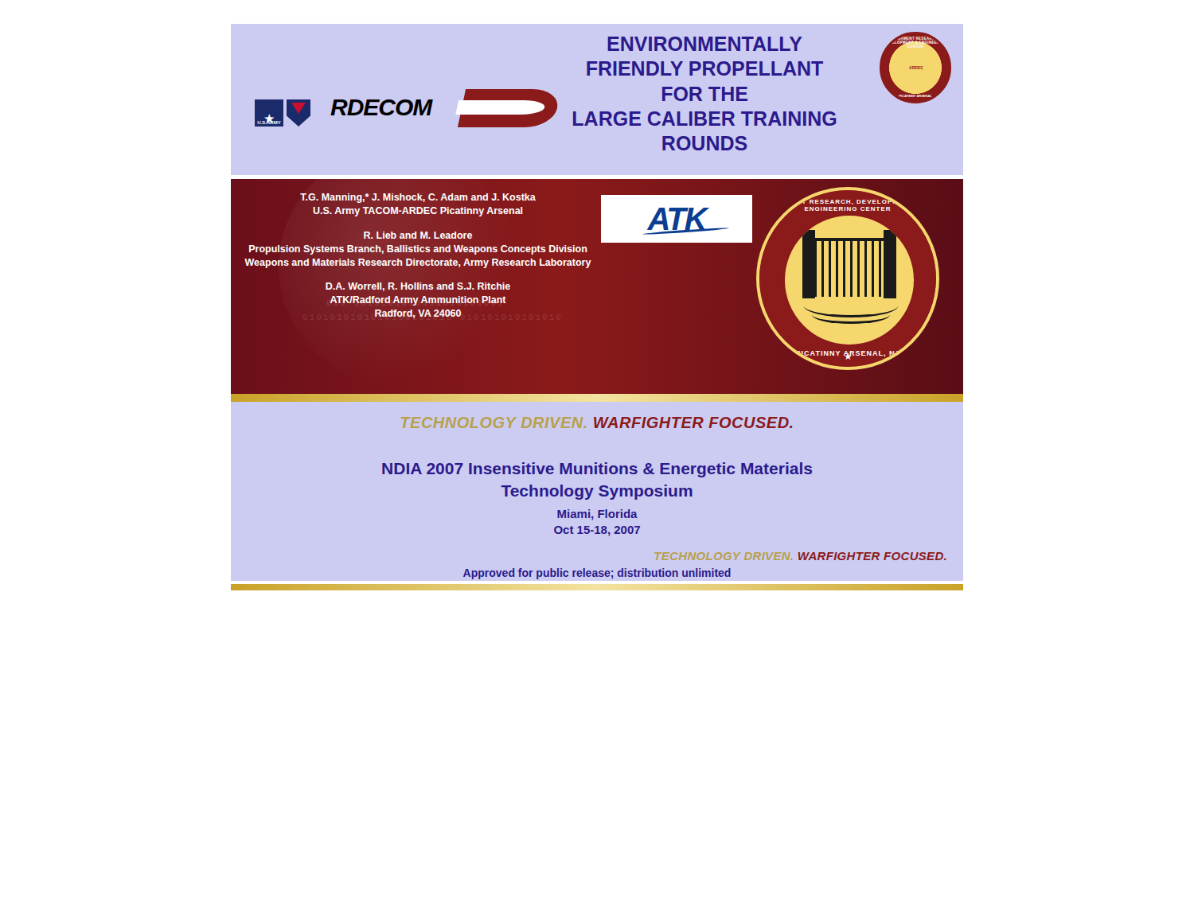ENVIRONMENTALLY
FRIENDLY PROPELLANT
FOR THE
LARGE CALIBER TRAINING
ROUNDS
U.S.ARMY
RDECOM
ARMAMENT RESEARCH, DEVELOPMENT & ENGINEERING CENTER
ARDEC
PICATINNY ARSENAL
010 1010101010101010101001
0101010101010100101010 010101010101010
T.G. Manning,* J. Mishock, C. Adam and J. Kostka
U.S. Army TACOM-ARDEC Picatinny Arsenal
R. Lieb and M. Leadore
Propulsion Systems Branch, Ballistics and Weapons Concepts Division
Weapons and Materials Research Directorate, Army Research Laboratory
D.A. Worrell, R. Hollins and S.J. Ritchie
ATK/Radford Army Ammunition Plant
Radford, VA 24060
ATK
ARMAMENT RESEARCH, DEVELOPMENT AND ENGINEERING CENTER
PICATINNY ARSENAL, NJ
★
TECHNOLOGY DRIVEN. WARFIGHTER FOCUSED.
NDIA 2007 Insensitive Munitions & Energetic Materials
Technology Symposium
Miami, Florida
Oct 15-18, 2007
TECHNOLOGY DRIVEN. WARFIGHTER FOCUSED.
Approved for public release; distribution unlimited